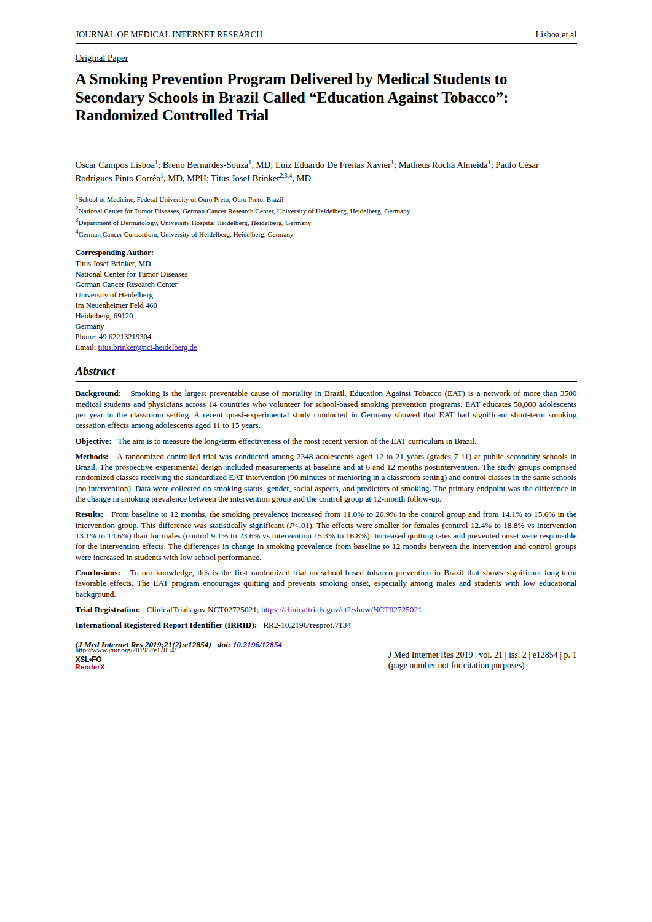Journal of Medical Internet Research Lisboa et al
Original Paper
A Smoking Prevention Program Delivered by Medical Students to Secondary Schools in Brazil Called “Education Against Tobacco”: Randomized Controlled Trial
Oscar Campos Lisboa1; Breno Bernardes-Souza1, MD; Luiz Eduardo De Freitas Xavier1; Matheus Rocha Almeida1; Paulo César Rodrigues Pinto Corrêa1, MD, MPH; Titus Josef Brinker2,3,4, MD
1School of Medicine, Federal University of Ouro Preto, Ouro Preto, Brazil
2National Center for Tumor Diseases, German Cancer Research Center, University of Heidelberg, Heidelberg, Germany
3Department of Dermatology, University Hospital Heidelberg, Heidelberg, Germany
4German Cancer Consortium, University of Heidelberg, Heidelberg, Germany
Corresponding Author:
Titus Josef Brinker, MD
National Center for Tumor Diseases
German Cancer Research Center
University of Heidelberg
Im Neuenheimer Feld 460
Heidelberg, 69120
Germany
Phone: 49 62213219304
Email: titus.brinker@nct-heidelberg.de
Abstract
Background: Smoking is the largest preventable cause of mortality in Brazil. Education Against Tobacco (EAT) is a network of more than 3500 medical students and physicians across 14 countries who volunteer for school-based smoking prevention programs. EAT educates 50,000 adolescents per year in the classroom setting. A recent quasi-experimental study conducted in Germany showed that EAT had significant short-term smoking cessation effects among adolescents aged 11 to 15 years.
Objective: The aim is to measure the long-term effectiveness of the most recent version of the EAT curriculum in Brazil.
Methods: A randomized controlled trial was conducted among 2348 adolescents aged 12 to 21 years (grades 7-11) at public secondary schools in Brazil. The prospective experimental design included measurements at baseline and at 6 and 12 months postintervention. The study groups comprised randomized classes receiving the standardized EAT intervention (90 minutes of mentoring in a classroom setting) and control classes in the same schools (no intervention). Data were collected on smoking status, gender, social aspects, and predictors of smoking. The primary endpoint was the difference in the change in smoking prevalence between the intervention group and the control group at 12-month follow-up.
Results: From baseline to 12 months, the smoking prevalence increased from 11.0% to 20.9% in the control group and from 14.1% to 15.6% in the intervention group. This difference was statistically significant (P<.01). The effects were smaller for females (control 12.4% to 18.8% vs intervention 13.1% to 14.6%) than for males (control 9.1% to 23.6% vs intervention 15.3% to 16.8%). Increased quitting rates and prevented onset were responsible for the intervention effects. The differences in change in smoking prevalence from baseline to 12 months between the intervention and control groups were increased in students with low school performance.
Conclusions: To our knowledge, this is the first randomized trial on school-based tobacco prevention in Brazil that shows significant long-term favorable effects. The EAT program encourages quitting and prevents smoking onset, especially among males and students with low educational background.
Trial Registration: ClinicalTrials.gov NCT02725021; https://clinicaltrials.gov/ct2/show/NCT02725021
International Registered Report Identifier (IRRID): RR2-10.2196/resprot.7134
(J Med Internet Res 2019;21(2):e12854) doi: 10.2196/12854
XSL•FO
RenderX
J Med Internet Res 2019 | vol. 21 | iss. 2 | e12854 | p. 1
(page number not for citation purposes)
http://www.jmir.org/2019/2/e12854/